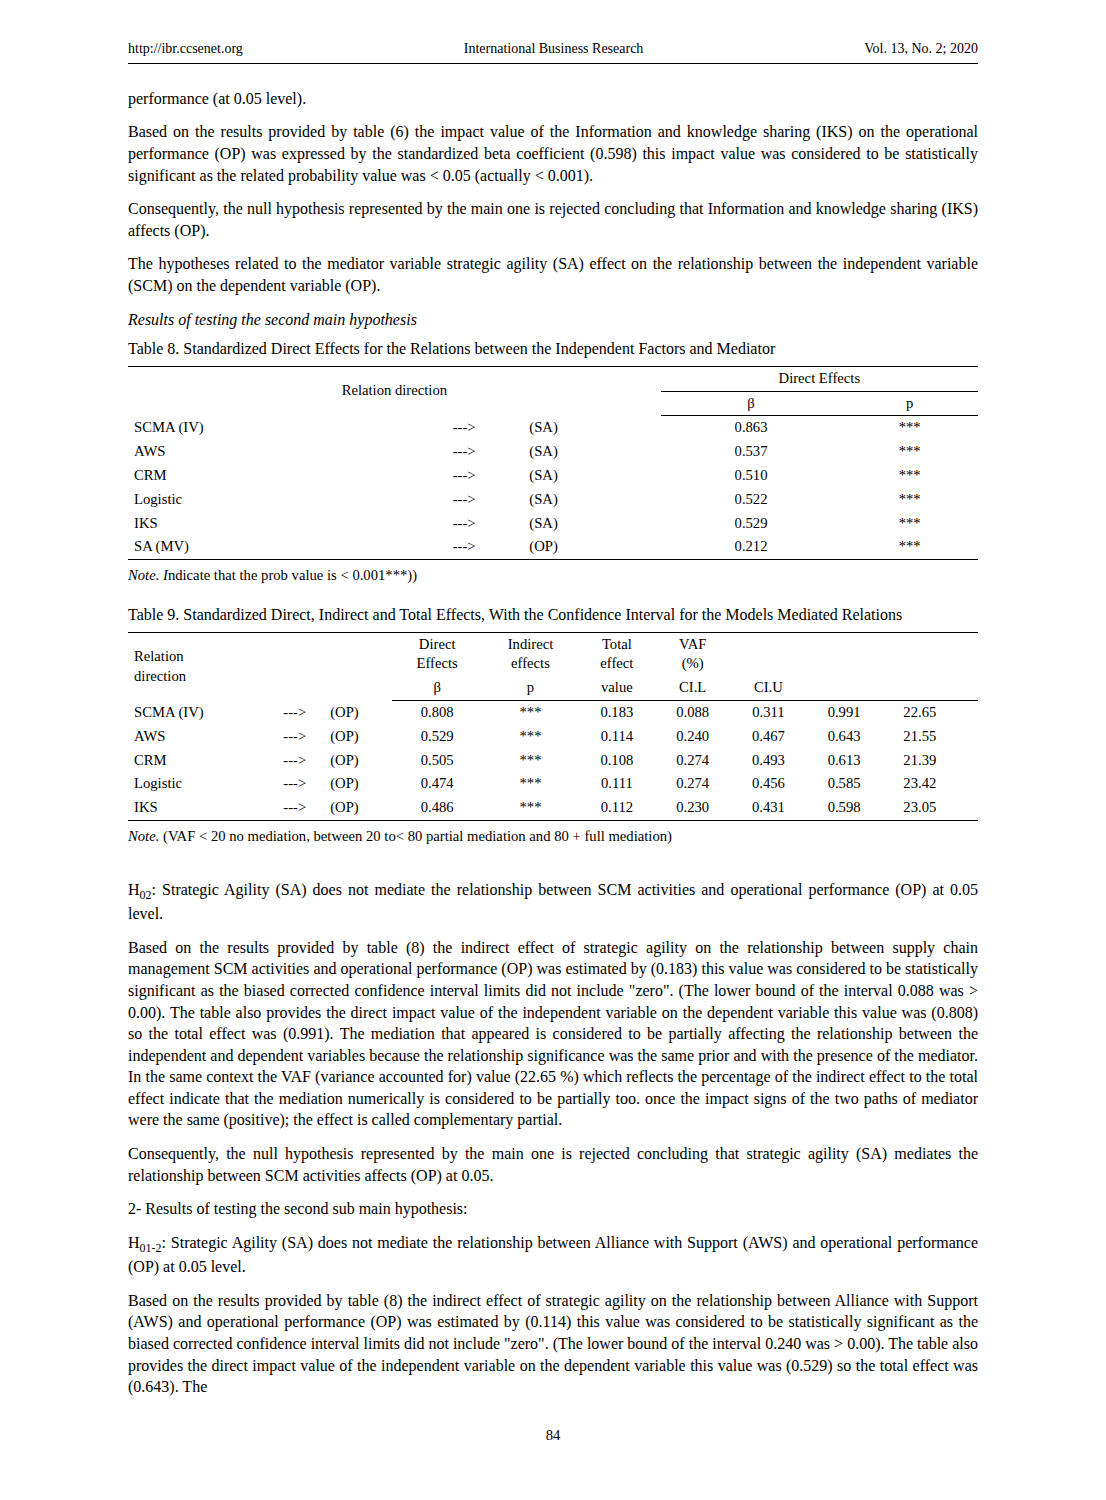http://ibr.ccsenet.org International Business Research Vol. 13, No. 2; 2020
performance (at 0.05 level).
Based on the results provided by table (6) the impact value of the Information and knowledge sharing (IKS) on the operational performance (OP) was expressed by the standardized beta coefficient (0.598) this impact value was considered to be statistically significant as the related probability value was < 0.05 (actually < 0.001).
Consequently, the null hypothesis represented by the main one is rejected concluding that Information and knowledge sharing (IKS) affects (OP).
The hypotheses related to the mediator variable strategic agility (SA) effect on the relationship between the independent variable (SCM) on the dependent variable (OP).
Results of testing the second main hypothesis
Table 8. Standardized Direct Effects for the Relations between the Independent Factors and Mediator
| Relation direction | Direct Effects |
| β | p |
| SCMA (IV) | ---> | (SA) | 0.863 | *** |
| AWS | ---> | (SA) | 0.537 | *** |
| CRM | ---> | (SA) | 0.510 | *** |
| Logistic | ---> | (SA) | 0.522 | *** |
| IKS | ---> | (SA) | 0.529 | *** |
| SA (MV) | ---> | (OP) | 0.212 | *** |
Note. Indicate that the prob value is < 0.001***))
Table 9. Standardized Direct, Indirect and Total Effects, With the Confidence Interval for the Models Mediated Relations
| Relation direction | Direct Effects | Indirect effects | Total effect | VAF (%) | | | | |
| β | p | value | CI.L | CI.U | | | |
| SCMA (IV) | ---> | (OP) | 0.808 | *** | 0.183 | 0.088 | 0.311 | 0.991 | 22.65 |
| AWS | ---> | (OP) | 0.529 | *** | 0.114 | 0.240 | 0.467 | 0.643 | 21.55 |
| CRM | ---> | (OP) | 0.505 | *** | 0.108 | 0.274 | 0.493 | 0.613 | 21.39 |
| Logistic | ---> | (OP) | 0.474 | *** | 0.111 | 0.274 | 0.456 | 0.585 | 23.42 |
| IKS | ---> | (OP) | 0.486 | *** | 0.112 | 0.230 | 0.431 | 0.598 | 23.05 |
Note. (VAF < 20 no mediation, between 20 to< 80 partial mediation and 80 + full mediation)
H02: Strategic Agility (SA) does not mediate the relationship between SCM activities and operational performance (OP) at 0.05 level.
Based on the results provided by table (8) the indirect effect of strategic agility on the relationship between supply chain management SCM activities and operational performance (OP) was estimated by (0.183) this value was considered to be statistically significant as the biased corrected confidence interval limits did not include "zero". (The lower bound of the interval 0.088 was > 0.00). The table also provides the direct impact value of the independent variable on the dependent variable this value was (0.808) so the total effect was (0.991). The mediation that appeared is considered to be partially affecting the relationship between the independent and dependent variables because the relationship significance was the same prior and with the presence of the mediator. In the same context the VAF (variance accounted for) value (22.65 %) which reflects the percentage of the indirect effect to the total effect indicate that the mediation numerically is considered to be partially too. once the impact signs of the two paths of mediator were the same (positive); the effect is called complementary partial.
Consequently, the null hypothesis represented by the main one is rejected concluding that strategic agility (SA) mediates the relationship between SCM activities affects (OP) at 0.05.
2- Results of testing the second sub main hypothesis:
H01-2: Strategic Agility (SA) does not mediate the relationship between Alliance with Support (AWS) and operational performance (OP) at 0.05 level.
Based on the results provided by table (8) the indirect effect of strategic agility on the relationship between Alliance with Support (AWS) and operational performance (OP) was estimated by (0.114) this value was considered to be statistically significant as the biased corrected confidence interval limits did not include "zero". (The lower bound of the interval 0.240 was > 0.00). The table also provides the direct impact value of the independent variable on the dependent variable this value was (0.529) so the total effect was (0.643). The
84